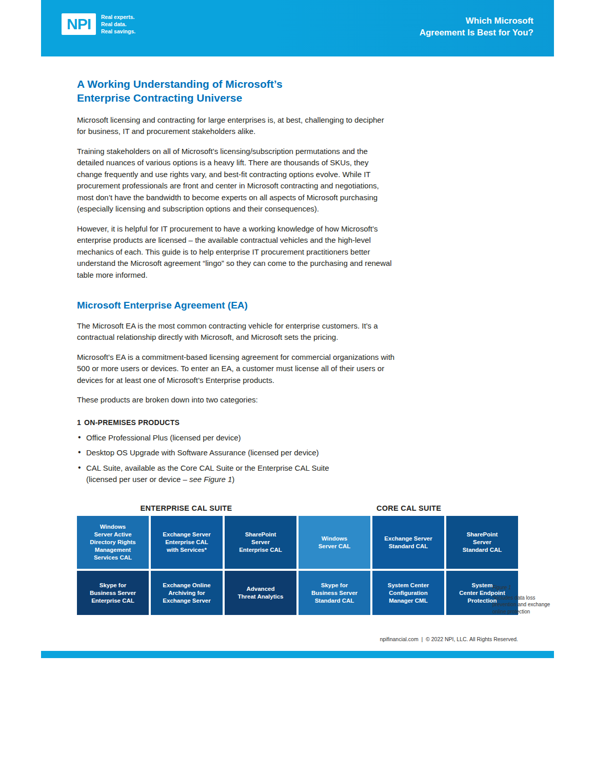NPI Real experts.
Real data.
Real savings.
Which Microsoft
Agreement Is Best for You?
A Working Understanding of Microsoft’s
Enterprise Contracting Universe
Microsoft licensing and contracting for large enterprises is, at best, challenging to decipher for business, IT and procurement stakeholders alike.
Training stakeholders on all of Microsoft’s licensing/subscription permutations and the detailed nuances of various options is a heavy lift. There are thousands of SKUs, they change frequently and use rights vary, and best-fit contracting options evolve. While IT procurement professionals are front and center in Microsoft contracting and negotiations, most don’t have the bandwidth to become experts on all aspects of Microsoft purchasing (especially licensing and subscription options and their consequences).
However, it is helpful for IT procurement to have a working knowledge of how Microsoft’s enterprise products are licensed – the available contractual vehicles and the high-level mechanics of each. This guide is to help enterprise IT procurement practitioners better understand the Microsoft agreement “lingo” so they can come to the purchasing and renewal table more informed.
Microsoft Enterprise Agreement (EA)
The Microsoft EA is the most common contracting vehicle for enterprise customers. It’s a contractual relationship directly with Microsoft, and Microsoft sets the pricing.
Microsoft’s EA is a commitment-based licensing agreement for commercial organizations with 500 or more users or devices. To enter an EA, a customer must license all of their users or devices for at least one of Microsoft’s Enterprise products.
These products are broken down into two categories:
1 ON-PREMISES PRODUCTS
Office Professional Plus (licensed per device)
Desktop OS Upgrade with Software Assurance (licensed per device)
CAL Suite, available as the Core CAL Suite or the Enterprise CAL Suite
(licensed per user or device – see Figure 1)
ENTERPRISE CAL SUITE
CORE CAL SUITE
Windows
Server Active
Directory Rights
Management
Services CAL
Exchange Server
Enterprise CAL
with Services*
SharePoint
Server
Enterprise CAL
Windows
Server CAL
Exchange Server
Standard CAL
SharePoint
Server
Standard CAL
Skype for
Business Server
Enterprise CAL
Exchange Online
Archiving for
Exchange Server
Advanced
Threat Analytics
Skype for
Business Server
Standard CAL
System Center
Configuration
Manager CML
System
Center Endpoint
Protection
Figure 1 *includes data loss prevention and exchange online protection
npifinancial.com | © 2022 NPI, LLC. All Rights Reserved.